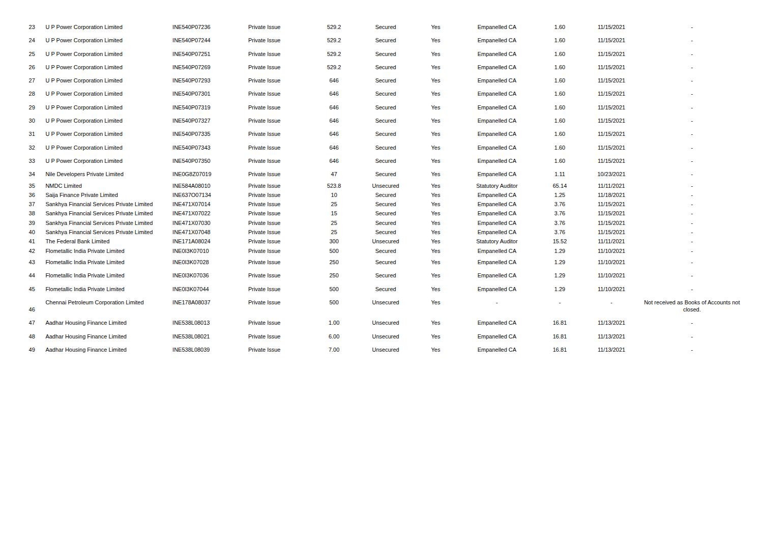| 23 | U P Power Corporation Limited | INE540P07236 | Private Issue | 529.2 | Secured | Yes | Empanelled CA | 1.60 | 11/15/2021 | - |
| 24 | U P Power Corporation Limited | INE540P07244 | Private Issue | 529.2 | Secured | Yes | Empanelled CA | 1.60 | 11/15/2021 | - |
| 25 | U P Power Corporation Limited | INE540P07251 | Private Issue | 529.2 | Secured | Yes | Empanelled CA | 1.60 | 11/15/2021 | - |
| 26 | U P Power Corporation Limited | INE540P07269 | Private Issue | 529.2 | Secured | Yes | Empanelled CA | 1.60 | 11/15/2021 | - |
| 27 | U P Power Corporation Limited | INE540P07293 | Private Issue | 646 | Secured | Yes | Empanelled CA | 1.60 | 11/15/2021 | - |
| 28 | U P Power Corporation Limited | INE540P07301 | Private Issue | 646 | Secured | Yes | Empanelled CA | 1.60 | 11/15/2021 | - |
| 29 | U P Power Corporation Limited | INE540P07319 | Private Issue | 646 | Secured | Yes | Empanelled CA | 1.60 | 11/15/2021 | - |
| 30 | U P Power Corporation Limited | INE540P07327 | Private Issue | 646 | Secured | Yes | Empanelled CA | 1.60 | 11/15/2021 | - |
| 31 | U P Power Corporation Limited | INE540P07335 | Private Issue | 646 | Secured | Yes | Empanelled CA | 1.60 | 11/15/2021 | - |
| 32 | U P Power Corporation Limited | INE540P07343 | Private Issue | 646 | Secured | Yes | Empanelled CA | 1.60 | 11/15/2021 | - |
| 33 | U P Power Corporation Limited | INE540P07350 | Private Issue | 646 | Secured | Yes | Empanelled CA | 1.60 | 11/15/2021 | - |
| 34 | Nile Developers Private Limited | INE0G8Z07019 | Private Issue | 47 | Secured | Yes | Empanelled CA | 1.11 | 10/23/2021 | - |
| 35 | NMDC Limited | INE584A08010 | Private Issue | 523.8 | Unsecured | Yes | Statutory Auditor | 65.14 | 11/11/2021 | - |
| 36 | Saija Finance Private Limited | INE637O07134 | Private Issue | 10 | Secured | Yes | Empanelled CA | 1.25 | 11/18/2021 | - |
| 37 | Sankhya Financial Services Private Limited | INE471X07014 | Private Issue | 25 | Secured | Yes | Empanelled CA | 3.76 | 11/15/2021 | - |
| 38 | Sankhya Financial Services Private Limited | INE471X07022 | Private Issue | 15 | Secured | Yes | Empanelled CA | 3.76 | 11/15/2021 | - |
| 39 | Sankhya Financial Services Private Limited | INE471X07030 | Private Issue | 25 | Secured | Yes | Empanelled CA | 3.76 | 11/15/2021 | - |
| 40 | Sankhya Financial Services Private Limited | INE471X07048 | Private Issue | 25 | Secured | Yes | Empanelled CA | 3.76 | 11/15/2021 | - |
| 41 | The Federal Bank Limited | INE171A08024 | Private Issue | 300 | Unsecured | Yes | Statutory Auditor | 15.52 | 11/11/2021 | - |
| 42 | Flometallic India Private Limited | INE0I3K07010 | Private Issue | 500 | Secured | Yes | Empanelled CA | 1.29 | 11/10/2021 | - |
| 43 | Flometallic India Private Limited | INE0I3K07028 | Private Issue | 250 | Secured | Yes | Empanelled CA | 1.29 | 11/10/2021 | - |
| 44 | Flometallic India Private Limited | INE0I3K07036 | Private Issue | 250 | Secured | Yes | Empanelled CA | 1.29 | 11/10/2021 | - |
| 45 | Flometallic India Private Limited | INE0I3K07044 | Private Issue | 500 | Secured | Yes | Empanelled CA | 1.29 | 11/10/2021 | - |
| 46 | Chennai Petroleum Corporation Limited | INE178A08037 | Private Issue | 500 | Unsecured | Yes | - | - | - | Not received as Books of Accounts not closed. |
| 47 | Aadhar Housing Finance Limited | INE538L08013 | Private Issue | 1.00 | Unsecured | Yes | Empanelled CA | 16.81 | 11/13/2021 | - |
| 48 | Aadhar Housing Finance Limited | INE538L08021 | Private Issue | 6.00 | Unsecured | Yes | Empanelled CA | 16.81 | 11/13/2021 | - |
| 49 | Aadhar Housing Finance Limited | INE538L08039 | Private Issue | 7.00 | Unsecured | Yes | Empanelled CA | 16.81 | 11/13/2021 | - |